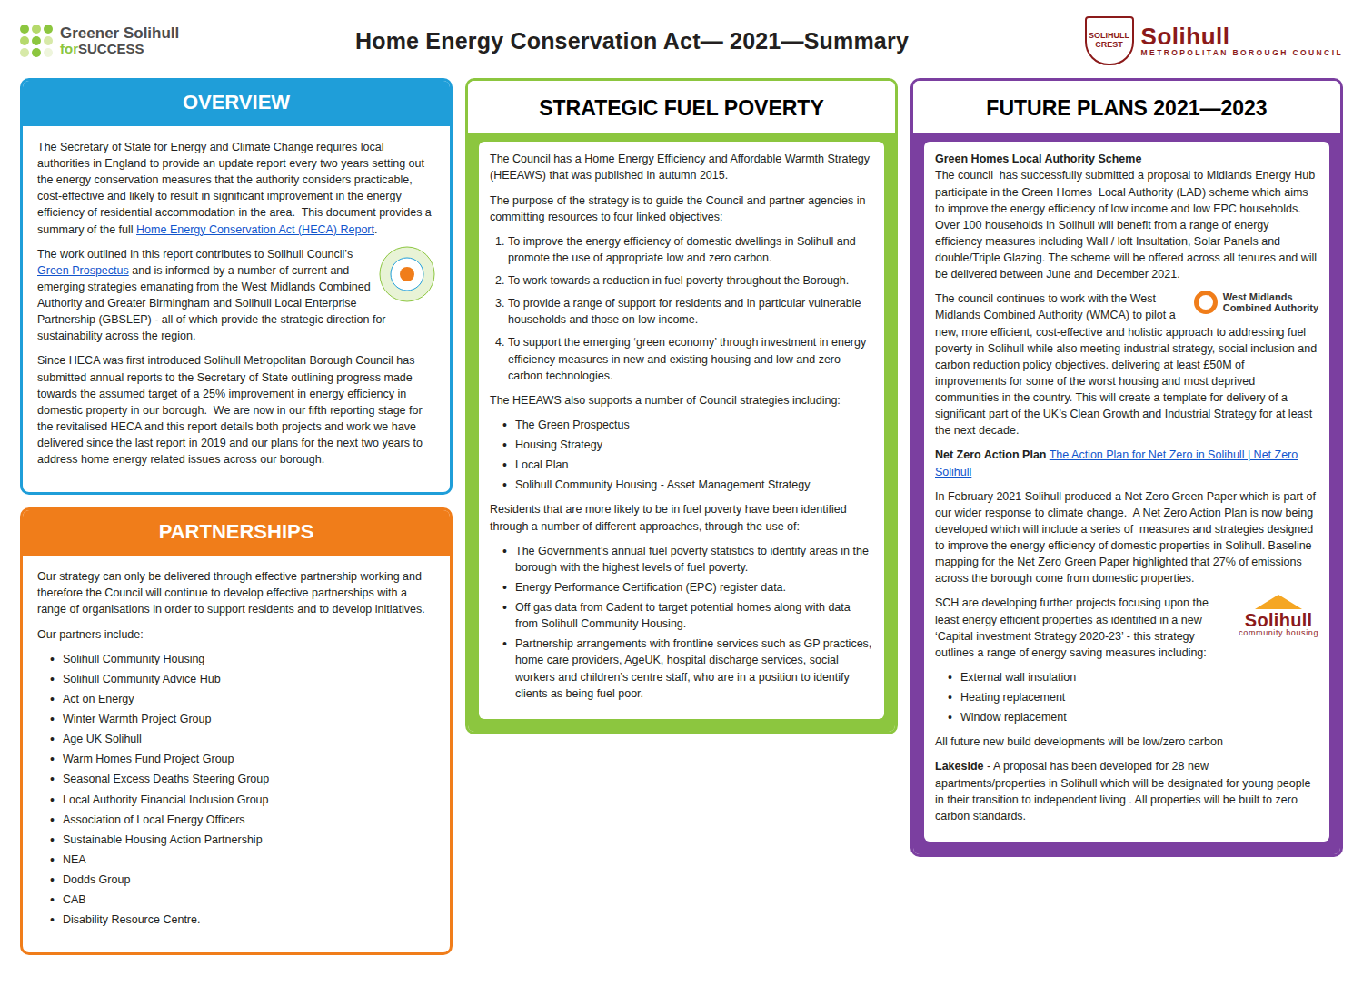Greener SolihullforSUCCESS
Home Energy Conservation Act— 2021—Summary
SOLIHULL
CREST
SolihullMETROPOLITAN BOROUGH COUNCIL
OVERVIEW
The Secretary of State for Energy and Climate Change requires local authorities in England to provide an update report every two years setting out the energy conservation measures that the authority considers practicable, cost-effective and likely to result in significant improvement in the energy efficiency of residential accommodation in the area. This document provides a summary of the full Home Energy Conservation Act (HECA) Report.
The work outlined in this report contributes to Solihull Council’s Green Prospectus and is informed by a number of current and emerging strategies emanating from the West Midlands Combined Authority and Greater Birmingham and Solihull Local Enterprise Partnership (GBSLEP) - all of which provide the strategic direction for sustainability across the region.
Since HECA was first introduced Solihull Metropolitan Borough Council has submitted annual reports to the Secretary of State outlining progress made towards the assumed target of a 25% improvement in energy efficiency in domestic property in our borough. We are now in our fifth reporting stage for the revitalised HECA and this report details both projects and work we have delivered since the last report in 2019 and our plans for the next two years to address home energy related issues across our borough.
PARTNERSHIPS
Our strategy can only be delivered through effective partnership working and therefore the Council will continue to develop effective partnerships with a range of organisations in order to support residents and to develop initiatives.
Our partners include:
Solihull Community Housing
Solihull Community Advice Hub
Act on Energy
Winter Warmth Project Group
Age UK Solihull
Warm Homes Fund Project Group
Seasonal Excess Deaths Steering Group
Local Authority Financial Inclusion Group
Association of Local Energy Officers
Sustainable Housing Action Partnership
NEA
Dodds Group
CAB
Disability Resource Centre.
STRATEGIC FUEL POVERTY
The Council has a Home Energy Efficiency and Affordable Warmth Strategy (HEEAWS) that was published in autumn 2015.
The purpose of the strategy is to guide the Council and partner agencies in committing resources to four linked objectives:
To improve the energy efficiency of domestic dwellings in Solihull and promote the use of appropriate low and zero carbon.
To work towards a reduction in fuel poverty throughout the Borough.
To provide a range of support for residents and in particular vulnerable households and those on low income.
To support the emerging ‘green economy’ through investment in energy efficiency measures in new and existing housing and low and zero carbon technologies.
The HEEAWS also supports a number of Council strategies including:
The Green Prospectus
Housing Strategy
Local Plan
Solihull Community Housing - Asset Management Strategy
Residents that are more likely to be in fuel poverty have been identified through a number of different approaches, through the use of:
The Government’s annual fuel poverty statistics to identify areas in the borough with the highest levels of fuel poverty.
Energy Performance Certification (EPC) register data.
Off gas data from Cadent to target potential homes along with data from Solihull Community Housing.
Partnership arrangements with frontline services such as GP practices, home care providers, AgeUK, hospital discharge services, social workers and children’s centre staff, who are in a position to identify clients as being fuel poor.
FUTURE PLANS 2021—2023
Green Homes Local Authority Scheme
The council has successfully submitted a proposal to Midlands Energy Hub participate in the Green Homes Local Authority (LAD) scheme which aims to improve the energy efficiency of low income and low EPC households. Over 100 households in Solihull will benefit from a range of energy efficiency measures including Wall / loft Insultation, Solar Panels and double/Triple Glazing. The scheme will be offered across all tenures and will be delivered between June and December 2021.
West Midlands
Combined Authority
The council continues to work with the West Midlands Combined Authority (WMCA) to pilot a new, more efficient, cost-effective and holistic approach to addressing fuel poverty in Solihull while also meeting industrial strategy, social inclusion and carbon reduction policy objectives. delivering at least £50M of improvements for some of the worst housing and most deprived communities in the country. This will create a template for delivery of a significant part of the UK’s Clean Growth and Industrial Strategy for at least the next decade.
Net Zero Action Plan The Action Plan for Net Zero in Solihull | Net Zero Solihull
In February 2021 Solihull produced a Net Zero Green Paper which is part of our wider response to climate change. A Net Zero Action Plan is now being developed which will include a series of measures and strategies designed to improve the energy efficiency of domestic properties in Solihull. Baseline mapping for the Net Zero Green Paper highlighted that 27% of emissions across the borough come from domestic properties.
Solihull
community housing
SCH are developing further projects focusing upon the least energy efficient properties as identified in a new ‘Capital investment Strategy 2020-23’ - this strategy outlines a range of energy saving measures including:
External wall insulation
Heating replacement
Window replacement
All future new build developments will be low/zero carbon
Lakeside - A proposal has been developed for 28 new apartments/properties in Solihull which will be designated for young people in their transition to independent living . All properties will be built to zero carbon standards.